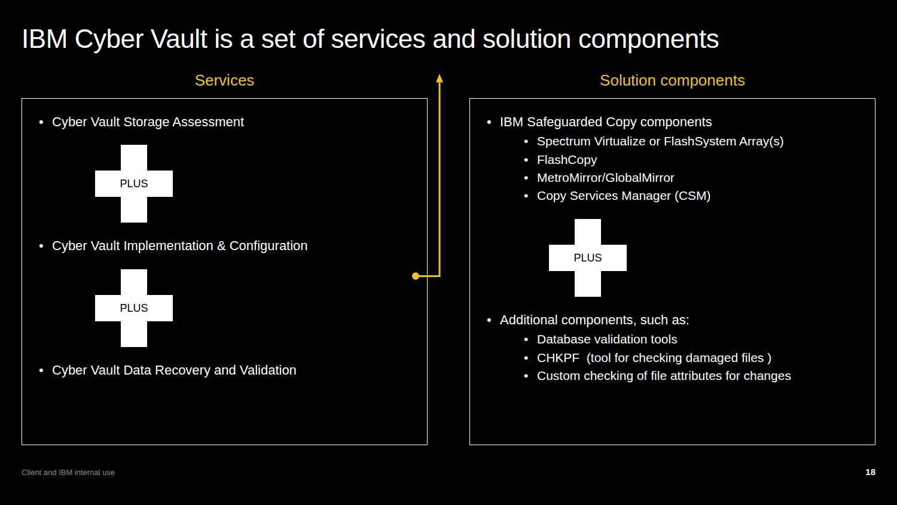IBM Cyber Vault is a set of services and solution components
Services
Cyber Vault Storage Assessment
PLUS
Cyber Vault Implementation & Configuration
PLUS
Cyber Vault Data Recovery and Validation
Solution components
IBM Safeguarded Copy components
Spectrum Virtualize or FlashSystem Array(s)
FlashCopy
MetroMirror/GlobalMirror
Copy Services Manager (CSM)
PLUS
Additional components, such as:
Database validation tools
CHKPF (tool for checking damaged files )
Custom checking of file attributes for changes
Client and IBM internal use 18